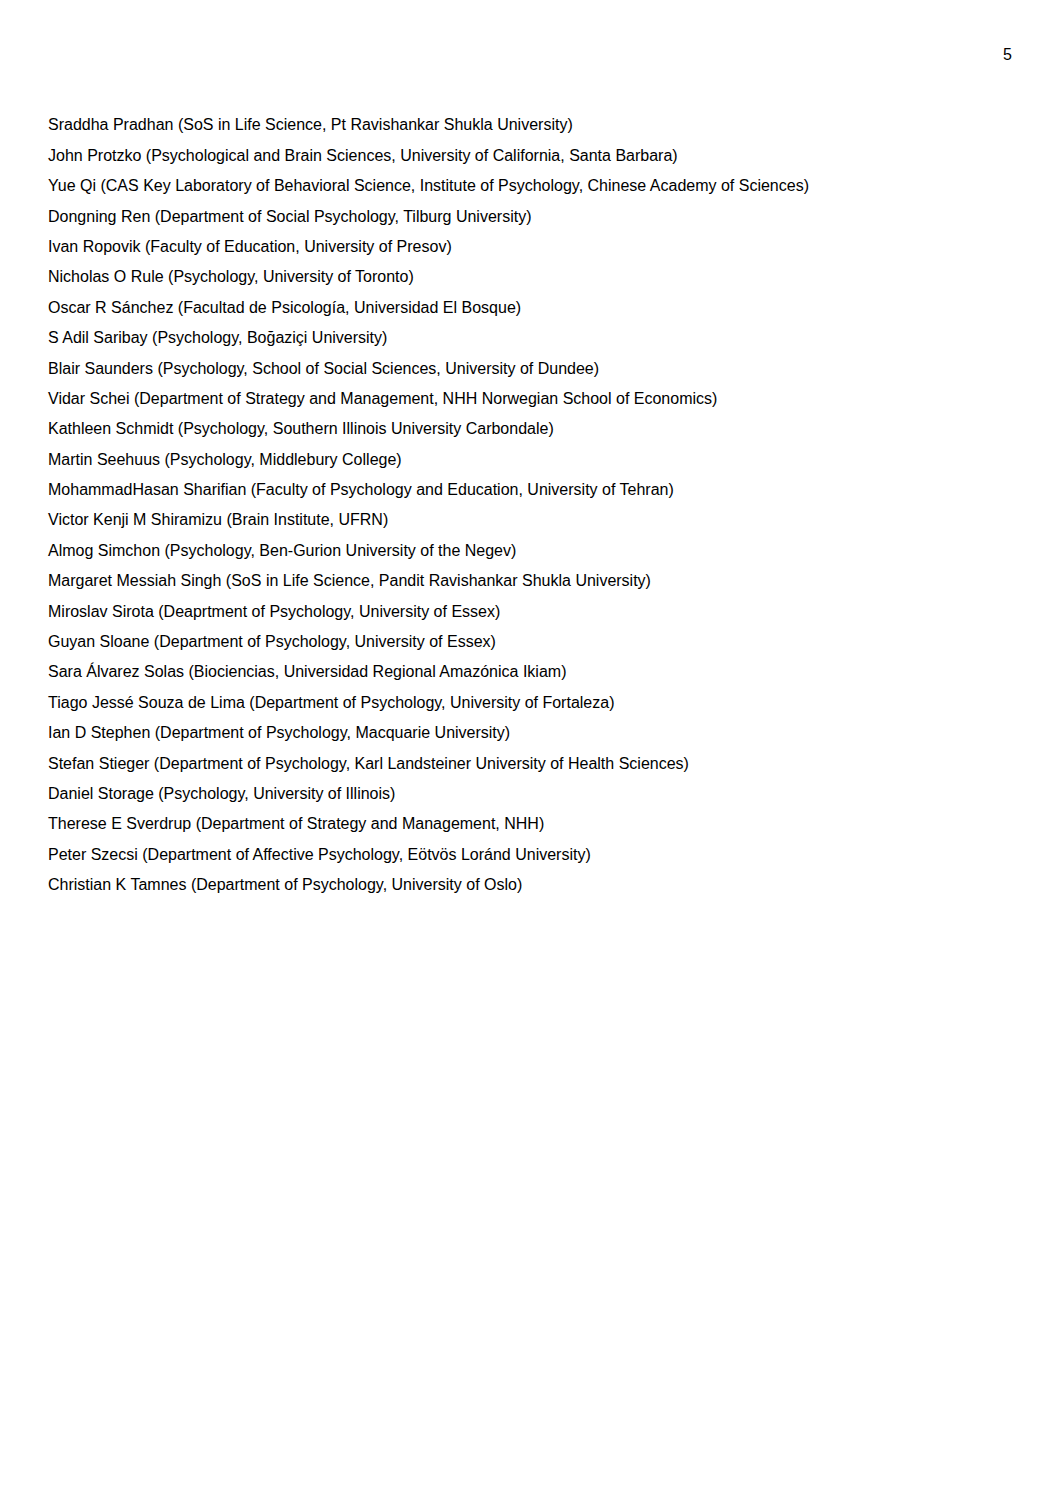5
Sraddha Pradhan (SoS in Life Science, Pt Ravishankar Shukla University)
John Protzko (Psychological and Brain Sciences, University of California, Santa Barbara)
Yue Qi (CAS Key Laboratory of Behavioral Science, Institute of Psychology, Chinese Academy of Sciences)
Dongning Ren (Department of Social Psychology, Tilburg University)
Ivan Ropovik (Faculty of Education, University of Presov)
Nicholas O Rule (Psychology, University of Toronto)
Oscar R Sánchez (Facultad de Psicología, Universidad El Bosque)
S Adil Saribay (Psychology, Boğaziçi University)
Blair Saunders (Psychology, School of Social Sciences, University of Dundee)
Vidar Schei (Department of Strategy and Management, NHH Norwegian School of Economics)
Kathleen Schmidt (Psychology, Southern Illinois University Carbondale)
Martin Seehuus (Psychology, Middlebury College)
MohammadHasan Sharifian (Faculty of Psychology and Education, University of Tehran)
Victor Kenji M Shiramizu (Brain Institute, UFRN)
Almog Simchon (Psychology, Ben-Gurion University of the Negev)
Margaret Messiah Singh (SoS in Life Science, Pandit Ravishankar Shukla University)
Miroslav Sirota (Deaprtment of Psychology, University of Essex)
Guyan Sloane (Department of Psychology, University of Essex)
Sara Álvarez Solas (Biociencias, Universidad Regional Amazónica Ikiam)
Tiago Jessé Souza de Lima (Department of Psychology, University of Fortaleza)
Ian D Stephen (Department of Psychology, Macquarie University)
Stefan Stieger (Department of Psychology, Karl Landsteiner University of Health Sciences)
Daniel Storage (Psychology, University of Illinois)
Therese E Sverdrup (Department of Strategy and Management, NHH)
Peter Szecsi (Department of Affective Psychology, Eötvös Loránd University)
Christian K Tamnes (Department of Psychology, University of Oslo)